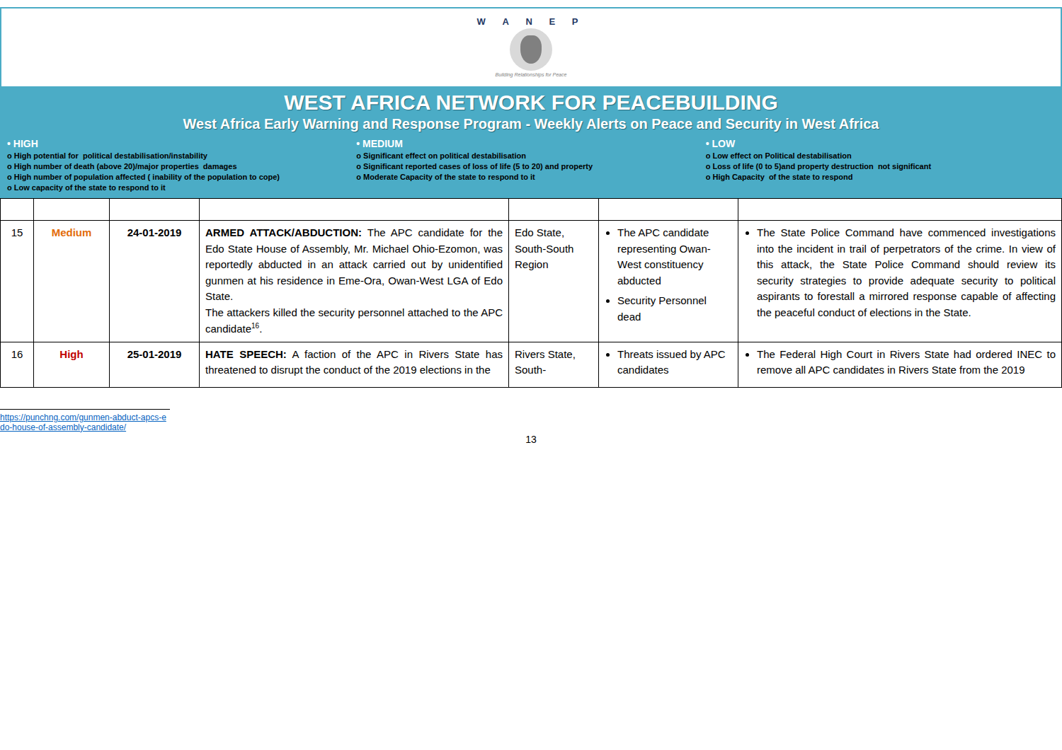W A N E P
Building Relationships for Peace
WEST AFRICA NETWORK FOR PEACEBUILDING
West Africa Early Warning and Response Program - Weekly Alerts on Peace and Security in West Africa
• HIGH
o High potential for political destabilisation/instability
o High number of death (above 20)/major properties damages
o High number of population affected ( inability of the population to cope)
o Low capacity of the state to respond to it
• MEDIUM
o Significant effect on political destabilisation
o Significant reported cases of loss of life (5 to 20) and property
o Moderate Capacity of the state to respond to it
• LOW
o Low effect on Political destabilisation
o Loss of life (0 to 5)and property destruction not significant
o High Capacity of the state to respond
| 15 | Medium | 24-01-2019 | ARMED ATTACK/ABDUCTION: The APC candidate for the Edo State House of Assembly, Mr. Michael Ohio-Ezomon, was reportedly abducted in an attack carried out by unidentified gunmen at his residence in Eme-Ora, Owan-West LGA of Edo State. The attackers killed the security personnel attached to the APC candidate 16 . | Edo State, South-South Region | The APC candidate representing Owan-West constituency abducted Security Personnel dead | The State Police Command have commenced investigations into the incident in trail of perpetrators of the crime. In view of this attack, the State Police Command should review its security strategies to provide adequate security to political aspirants to forestall a mirrored response capable of affecting the peaceful conduct of elections in the State. |
| 16 | High | 25-01-2019 | HATE SPEECH: A faction of the APC in Rivers State has threatened to disrupt the conduct of the 2019 elections in the | Rivers State, South- | Threats issued by APC candidates | The Federal High Court in Rivers State had ordered INEC to remove all APC candidates in Rivers State from the 2019 |
https://punchng.com/gunmen-abduct-apcs-edo-house-of-assembly-candidate/
13